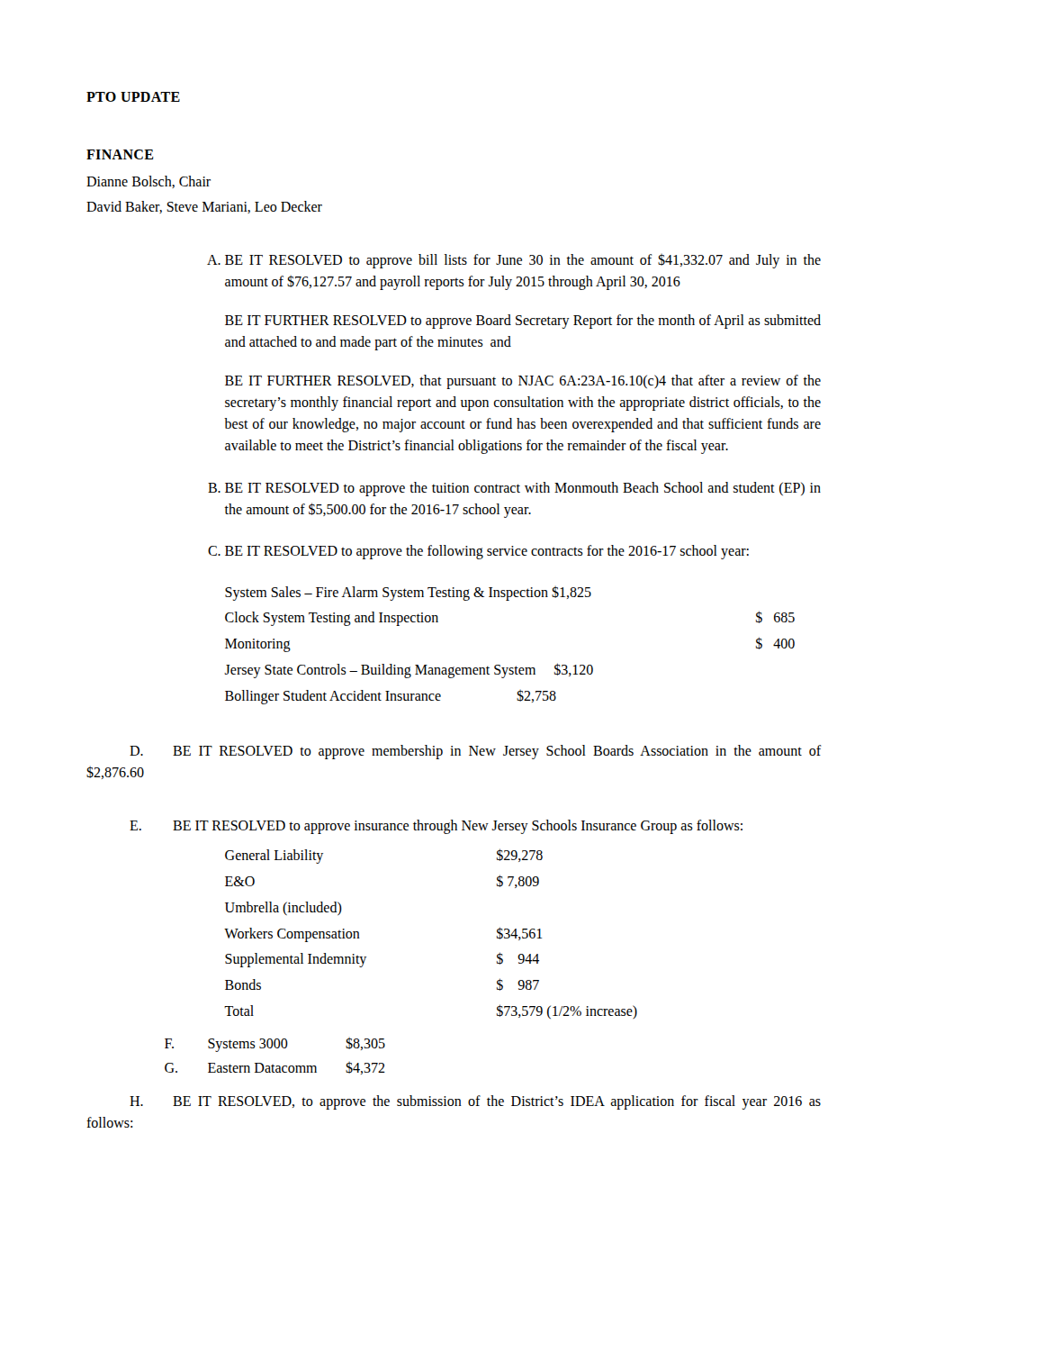PTO UPDATE
FINANCE
Dianne Bolsch, Chair
David Baker, Steve Mariani, Leo Decker
BE IT RESOLVED to approve bill lists for June 30 in the amount of $41,332.07 and July in the amount of $76,127.57 and payroll reports for July 2015 through April 30, 2016
BE IT FURTHER RESOLVED to approve Board Secretary Report for the month of April as submitted and attached to and made part of the minutes and
BE IT FURTHER RESOLVED, that pursuant to NJAC 6A:23A-16.10(c)4 that after a review of the secretary’s monthly financial report and upon consultation with the appropriate district officials, to the best of our knowledge, no major account or fund has been overexpended and that sufficient funds are available to meet the District’s financial obligations for the remainder of the fiscal year.
BE IT RESOLVED to approve the tuition contract with Monmouth Beach School and student (EP) in the amount of $5,500.00 for the 2016-17 school year.
BE IT RESOLVED to approve the following service contracts for the 2016-17 school year:
| System Sales – Fire Alarm System Testing & Inspection $1,825 | |
| Clock System Testing and Inspection | $ 685 |
| Monitoring | $ 400 |
| Jersey State Controls – Building Management System $3,120 | |
| Bollinger Student Accident Insurance $2,758 | |
D. BE IT RESOLVED to approve membership in New Jersey School Boards Association in the amount of $2,876.60
E. BE IT RESOLVED to approve insurance through New Jersey Schools Insurance Group as follows:
| General Liability | $29,278 |
| E&O | $ 7,809 |
| Umbrella (included) | |
| Workers Compensation | $34,561 |
| Supplemental Indemnity | $ 944 |
| Bonds | $ 987 |
| Total | $73,579 (1/2% increase) |
F. Systems 3000$8,305
G. Eastern Datacomm$4,372
H. BE IT RESOLVED, to approve the submission of the District’s IDEA application for fiscal year 2016 as follows: